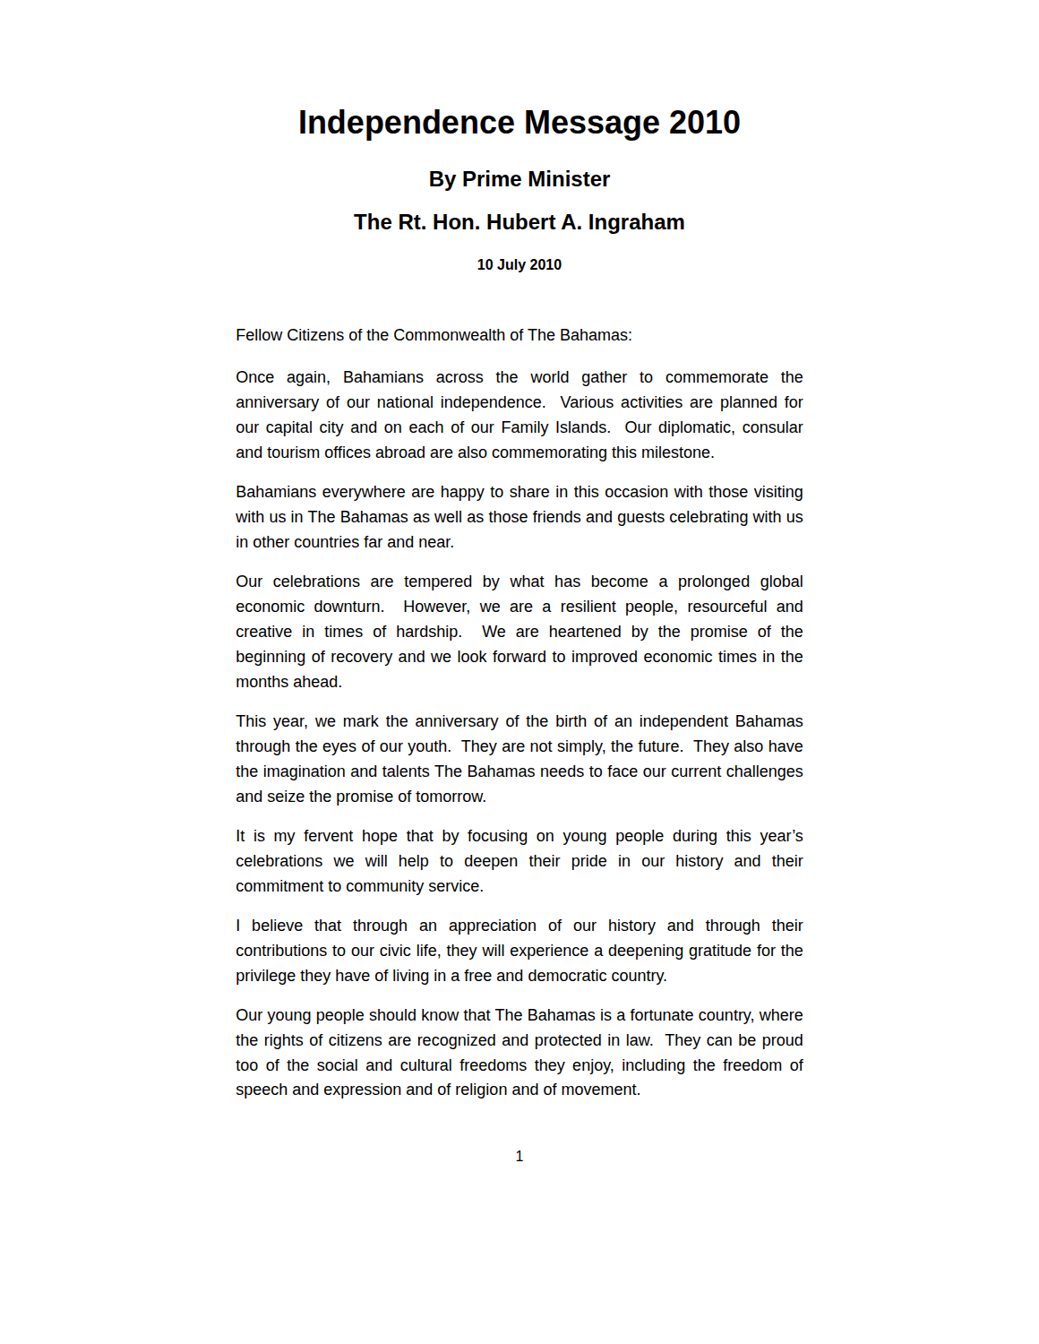Independence Message 2010
By Prime Minister
The Rt. Hon. Hubert A. Ingraham
10 July 2010
Fellow Citizens of the Commonwealth of The Bahamas:
Once again, Bahamians across the world gather to commemorate the anniversary of our national independence. Various activities are planned for our capital city and on each of our Family Islands. Our diplomatic, consular and tourism offices abroad are also commemorating this milestone.
Bahamians everywhere are happy to share in this occasion with those visiting with us in The Bahamas as well as those friends and guests celebrating with us in other countries far and near.
Our celebrations are tempered by what has become a prolonged global economic downturn. However, we are a resilient people, resourceful and creative in times of hardship. We are heartened by the promise of the beginning of recovery and we look forward to improved economic times in the months ahead.
This year, we mark the anniversary of the birth of an independent Bahamas through the eyes of our youth. They are not simply, the future. They also have the imagination and talents The Bahamas needs to face our current challenges and seize the promise of tomorrow.
It is my fervent hope that by focusing on young people during this year’s celebrations we will help to deepen their pride in our history and their commitment to community service.
I believe that through an appreciation of our history and through their contributions to our civic life, they will experience a deepening gratitude for the privilege they have of living in a free and democratic country.
Our young people should know that The Bahamas is a fortunate country, where the rights of citizens are recognized and protected in law. They can be proud too of the social and cultural freedoms they enjoy, including the freedom of speech and expression and of religion and of movement.
1